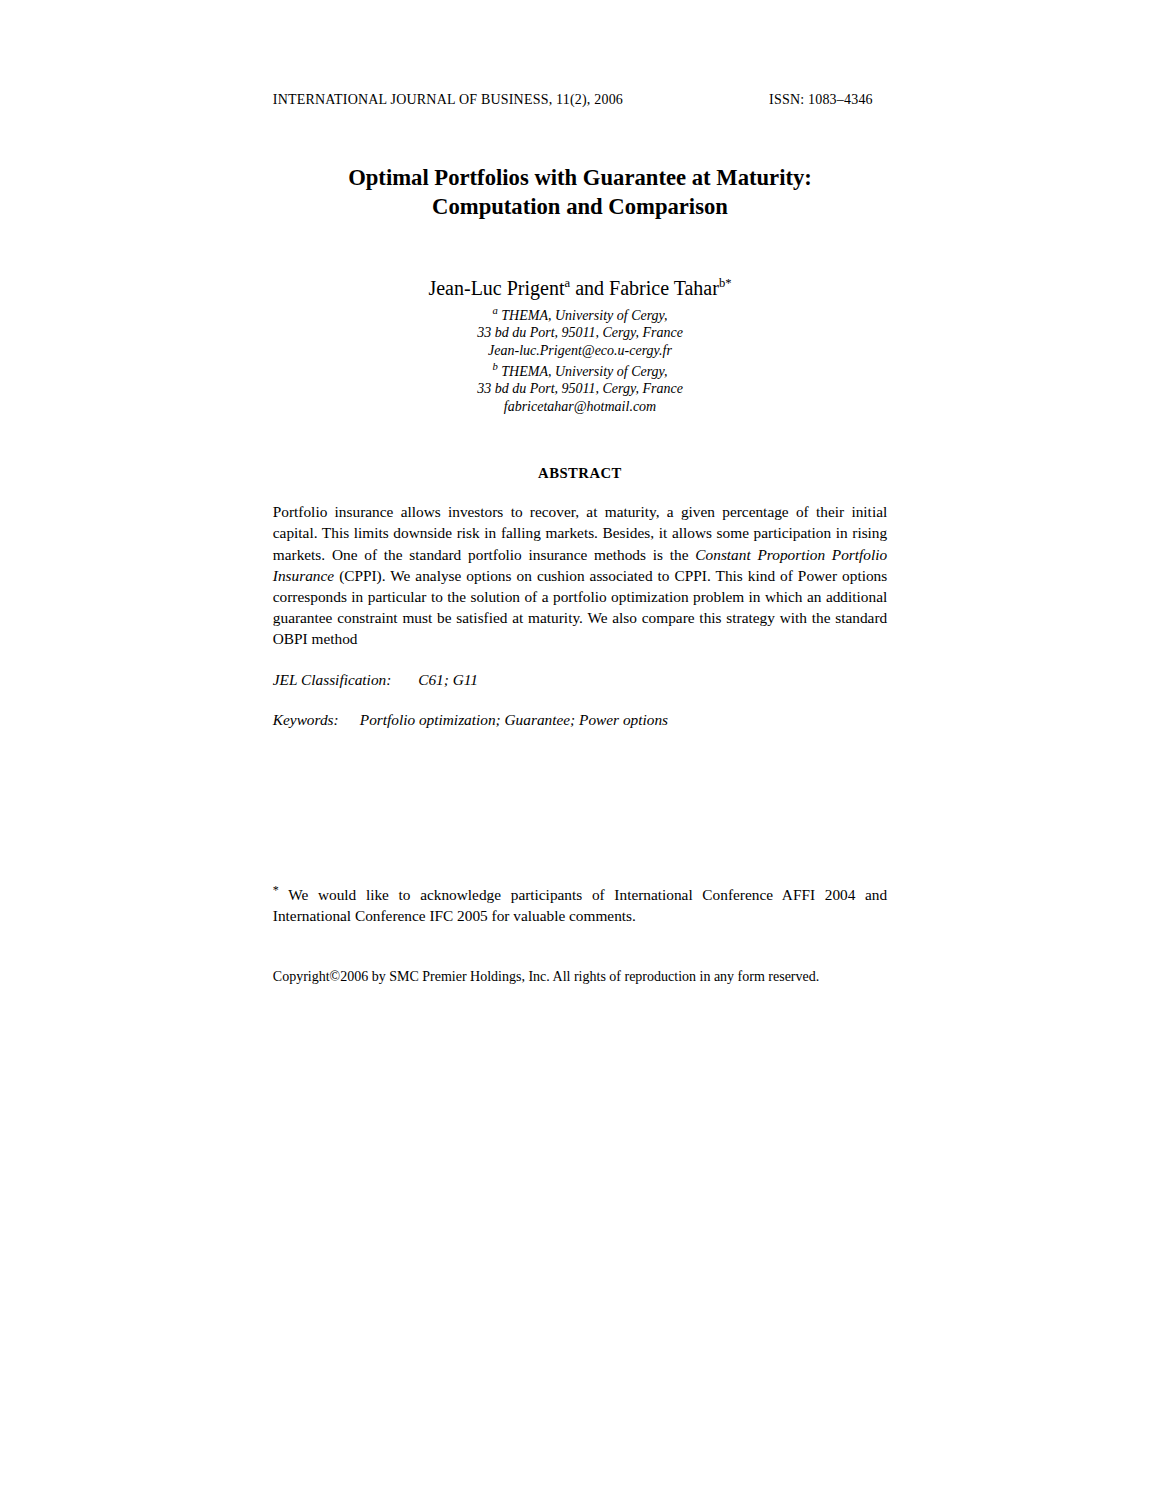INTERNATIONAL JOURNAL OF BUSINESS, 11(2), 2006 ISSN: 1083–4346
Optimal Portfolios with Guarantee at Maturity:
Computation and Comparison
Jean-Luc Prigenta and Fabrice Taharb*
a THEMA, University of Cergy,
33 bd du Port, 95011, Cergy, France
Jean-luc.Prigent@eco.u-cergy.fr
b THEMA, University of Cergy,
33 bd du Port, 95011, Cergy, France
fabricetahar@hotmail.com
ABSTRACT
Portfolio insurance allows investors to recover, at maturity, a given percentage of their initial capital. This limits downside risk in falling markets. Besides, it allows some participation in rising markets. One of the standard portfolio insurance methods is the Constant Proportion Portfolio Insurance (CPPI). We analyse options on cushion associated to CPPI. This kind of Power options corresponds in particular to the solution of a portfolio optimization problem in which an additional guarantee constraint must be satisfied at maturity. We also compare this strategy with the standard OBPI method
JEL Classification: C61; G11
Keywords: Portfolio optimization; Guarantee; Power options
* We would like to acknowledge participants of International Conference AFFI 2004 and International Conference IFC 2005 for valuable comments.
Copyright©2006 by SMC Premier Holdings, Inc. All rights of reproduction in any form reserved.